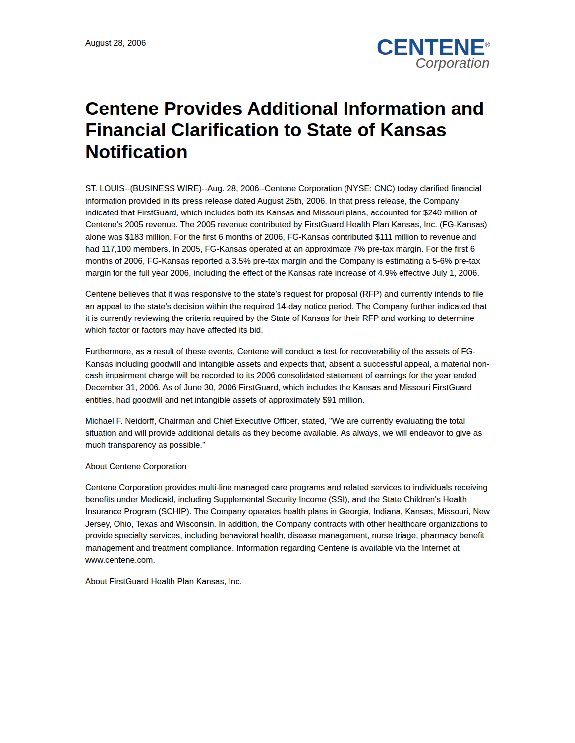August 28, 2006
CENTENE®
Corporation
Centene Provides Additional Information and Financial Clarification to State of Kansas Notification
ST. LOUIS--(BUSINESS WIRE)--Aug. 28, 2006--Centene Corporation (NYSE: CNC) today clarified financial information provided in its press release dated August 25th, 2006. In that press release, the Company indicated that FirstGuard, which includes both its Kansas and Missouri plans, accounted for $240 million of Centene's 2005 revenue. The 2005 revenue contributed by FirstGuard Health Plan Kansas, Inc. (FG-Kansas) alone was $183 million. For the first 6 months of 2006, FG-Kansas contributed $111 million to revenue and had 117,100 members. In 2005, FG-Kansas operated at an approximate 7% pre-tax margin. For the first 6 months of 2006, FG-Kansas reported a 3.5% pre-tax margin and the Company is estimating a 5-6% pre-tax margin for the full year 2006, including the effect of the Kansas rate increase of 4.9% effective July 1, 2006.
Centene believes that it was responsive to the state's request for proposal (RFP) and currently intends to file an appeal to the state's decision within the required 14-day notice period. The Company further indicated that it is currently reviewing the criteria required by the State of Kansas for their RFP and working to determine which factor or factors may have affected its bid.
Furthermore, as a result of these events, Centene will conduct a test for recoverability of the assets of FG-Kansas including goodwill and intangible assets and expects that, absent a successful appeal, a material non-cash impairment charge will be recorded to its 2006 consolidated statement of earnings for the year ended December 31, 2006. As of June 30, 2006 FirstGuard, which includes the Kansas and Missouri FirstGuard entities, had goodwill and net intangible assets of approximately $91 million.
Michael F. Neidorff, Chairman and Chief Executive Officer, stated, "We are currently evaluating the total situation and will provide additional details as they become available. As always, we will endeavor to give as much transparency as possible."
About Centene Corporation
Centene Corporation provides multi-line managed care programs and related services to individuals receiving benefits under Medicaid, including Supplemental Security Income (SSI), and the State Children's Health Insurance Program (SCHIP). The Company operates health plans in Georgia, Indiana, Kansas, Missouri, New Jersey, Ohio, Texas and Wisconsin. In addition, the Company contracts with other healthcare organizations to provide specialty services, including behavioral health, disease management, nurse triage, pharmacy benefit management and treatment compliance. Information regarding Centene is available via the Internet at www.centene.com.
About FirstGuard Health Plan Kansas, Inc.